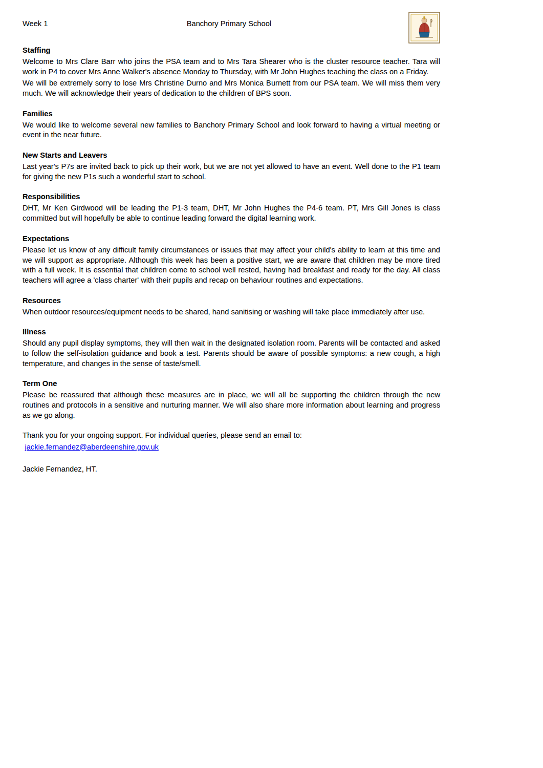Week 1
Banchory Primary School
Staffing
Welcome to Mrs Clare Barr who joins the PSA team and to Mrs Tara Shearer who is the cluster resource teacher. Tara will work in P4 to cover Mrs Anne Walker's absence Monday to Thursday, with Mr John Hughes teaching the class on a Friday.
We will be extremely sorry to lose Mrs Christine Durno and Mrs Monica Burnett from our PSA team. We will miss them very much. We will acknowledge their years of dedication to the children of BPS soon.
Families
We would like to welcome several new families to Banchory Primary School and look forward to having a virtual meeting or event in the near future.
New Starts and Leavers
Last year's P7s are invited back to pick up their work, but we are not yet allowed to have an event. Well done to the P1 team for giving the new P1s such a wonderful start to school.
Responsibilities
DHT, Mr Ken Girdwood will be leading the P1-3 team, DHT, Mr John Hughes the P4-6 team. PT, Mrs Gill Jones is class committed but will hopefully be able to continue leading forward the digital learning work.
Expectations
Please let us know of any difficult family circumstances or issues that may affect your child's ability to learn at this time and we will support as appropriate. Although this week has been a positive start, we are aware that children may be more tired with a full week. It is essential that children come to school well rested, having had breakfast and ready for the day. All class teachers will agree a 'class charter' with their pupils and recap on behaviour routines and expectations.
Resources
When outdoor resources/equipment needs to be shared, hand sanitising or washing will take place immediately after use.
Illness
Should any pupil display symptoms, they will then wait in the designated isolation room. Parents will be contacted and asked to follow the self-isolation guidance and book a test. Parents should be aware of possible symptoms: a new cough, a high temperature, and changes in the sense of taste/smell.
Term One
Please be reassured that although these measures are in place, we will all be supporting the children through the new routines and protocols in a sensitive and nurturing manner. We will also share more information about learning and progress as we go along.
Thank you for your ongoing support. For individual queries, please send an email to:
jackie.fernandez@aberdeenshire.gov.uk
Jackie Fernandez, HT.